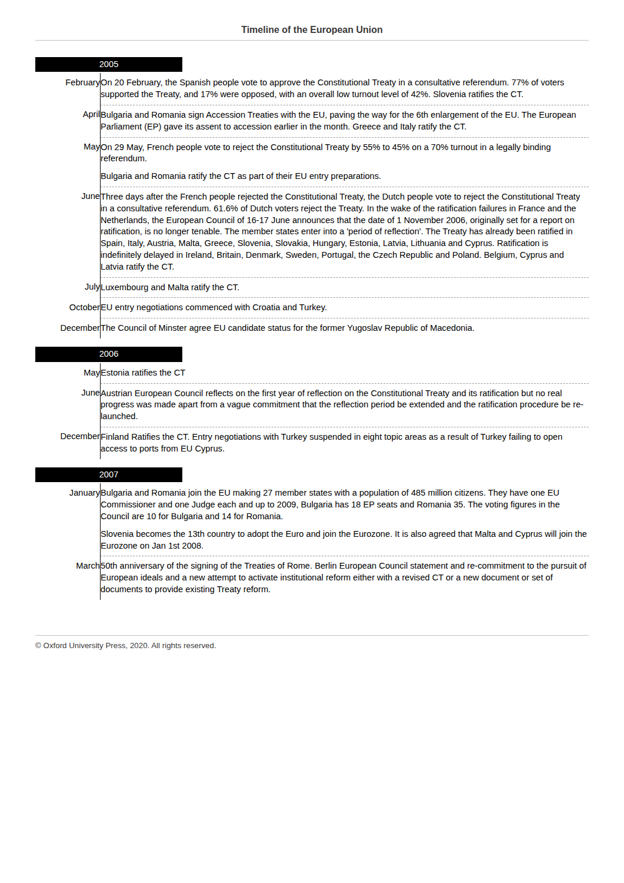Timeline of the European Union
| 2005 |
| February | On 20 February, the Spanish people vote to approve the Constitutional Treaty in a consultative referendum. 77% of voters supported the Treaty, and 17% were opposed, with an overall low turnout level of 42%. Slovenia ratifies the CT. |
| April | Bulgaria and Romania sign Accession Treaties with the EU, paving the way for the 6th enlargement of the EU. The European Parliament (EP) gave its assent to accession earlier in the month. Greece and Italy ratify the CT. |
| May | On 29 May, French people vote to reject the Constitutional Treaty by 55% to 45% on a 70% turnout in a legally binding referendum. Bulgaria and Romania ratify the CT as part of their EU entry preparations. |
| June | Three days after the French people rejected the Constitutional Treaty, the Dutch people vote to reject the Constitutional Treaty in a consultative referendum. 61.6% of Dutch voters reject the Treaty. In the wake of the ratification failures in France and the Netherlands, the European Council of 16-17 June announces that the date of 1 November 2006, originally set for a report on ratification, is no longer tenable. The member states enter into a 'period of reflection'. The Treaty has already been ratified in Spain, Italy, Austria, Malta, Greece, Slovenia, Slovakia, Hungary, Estonia, Latvia, Lithuania and Cyprus. Ratification is indefinitely delayed in Ireland, Britain, Denmark, Sweden, Portugal, the Czech Republic and Poland. Belgium, Cyprus and Latvia ratify the CT. |
| July | Luxembourg and Malta ratify the CT. |
| October | EU entry negotiations commenced with Croatia and Turkey. |
| December | The Council of Minster agree EU candidate status for the former Yugoslav Republic of Macedonia. |
| 2006 |
| May | Estonia ratifies the CT |
| June | Austrian European Council reflects on the first year of reflection on the Constitutional Treaty and its ratification but no real progress was made apart from a vague commitment that the reflection period be extended and the ratification procedure be re-launched. |
| December | Finland Ratifies the CT. Entry negotiations with Turkey suspended in eight topic areas as a result of Turkey failing to open access to ports from EU Cyprus. |
| 2007 |
| January | Bulgaria and Romania join the EU making 27 member states with a population of 485 million citizens. They have one EU Commissioner and one Judge each and up to 2009, Bulgaria has 18 EP seats and Romania 35. The voting figures in the Council are 10 for Bulgaria and 14 for Romania. Slovenia becomes the 13th country to adopt the Euro and join the Eurozone. It is also agreed that Malta and Cyprus will join the Eurozone on Jan 1st 2008. |
| March | 50th anniversary of the signing of the Treaties of Rome. Berlin European Council statement and re-commitment to the pursuit of European ideals and a new attempt to activate institutional reform either with a revised CT or a new document or set of documents to provide existing Treaty reform. |
© Oxford University Press, 2020. All rights reserved.